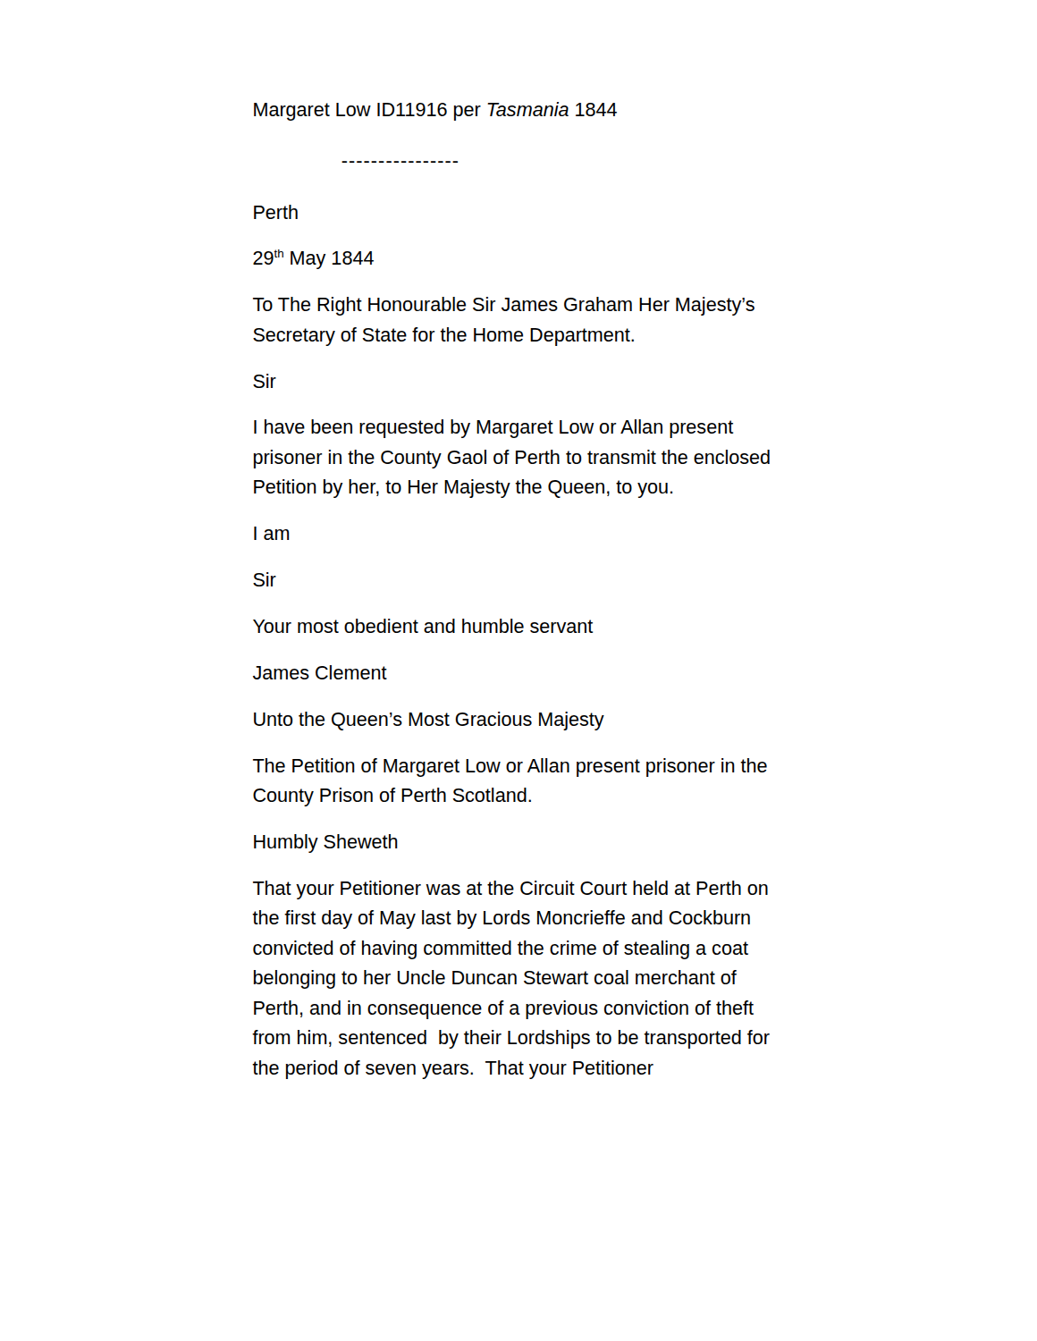Margaret Low ID11916 per Tasmania 1844
----------------
Perth
29th May 1844
To The Right Honourable Sir James Graham Her Majesty’s Secretary of State for the Home Department.
Sir
I have been requested by Margaret Low or Allan present prisoner in the County Gaol of Perth to transmit the enclosed Petition by her, to Her Majesty the Queen, to you.
I am
Sir
Your most obedient and humble servant
James Clement
Unto the Queen’s Most Gracious Majesty
The Petition of Margaret Low or Allan present prisoner in the County Prison of Perth Scotland.
Humbly Sheweth
That your Petitioner was at the Circuit Court held at Perth on the first day of May last by Lords Moncrieffe and Cockburn convicted of having committed the crime of stealing a coat belonging to her Uncle Duncan Stewart coal merchant of Perth, and in consequence of a previous conviction of theft from him, sentenced by their Lordships to be transported for the period of seven years. That your Petitioner